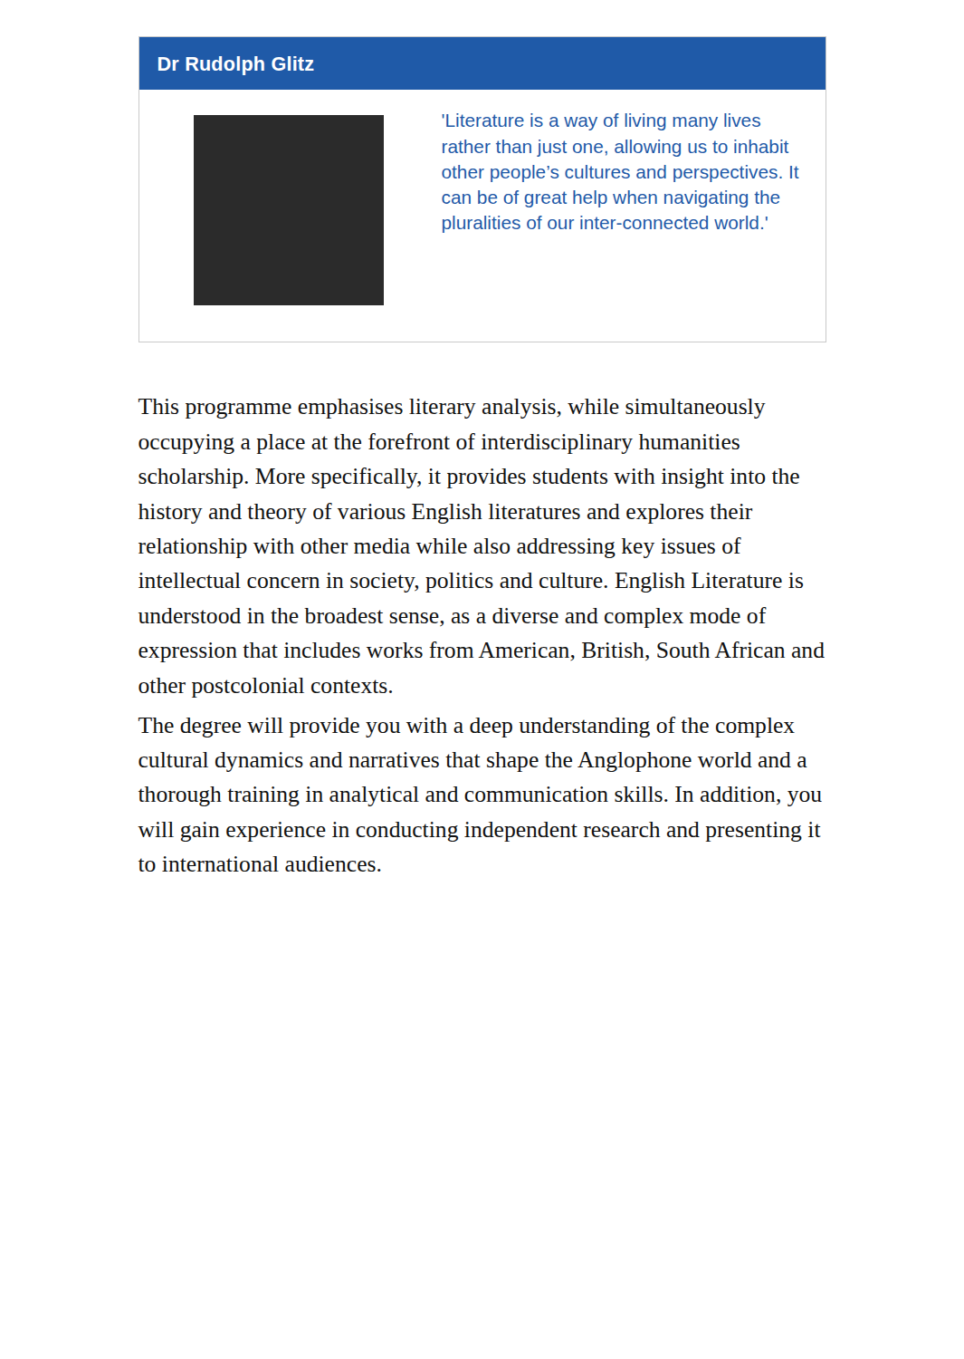Dr Rudolph Glitz
'Literature is a way of living many lives rather than just one, allowing us to inhabit other people’s cultures and perspectives. It can be of great help when navigating the pluralities of our inter-connected world.'
This programme emphasises literary analysis, while simultaneously occupying a place at the forefront of interdisciplinary humanities scholarship. More specifically, it provides students with insight into the history and theory of various English literatures and explores their relationship with other media while also addressing key issues of intellectual concern in society, politics and culture. English Literature is understood in the broadest sense, as a diverse and complex mode of expression that includes works from American, British, South African and other postcolonial contexts.
The degree will provide you with a deep understanding of the complex cultural dynamics and narratives that shape the Anglophone world and a thorough training in analytical and communication skills. In addition, you will gain experience in conducting independent research and presenting it to international audiences.